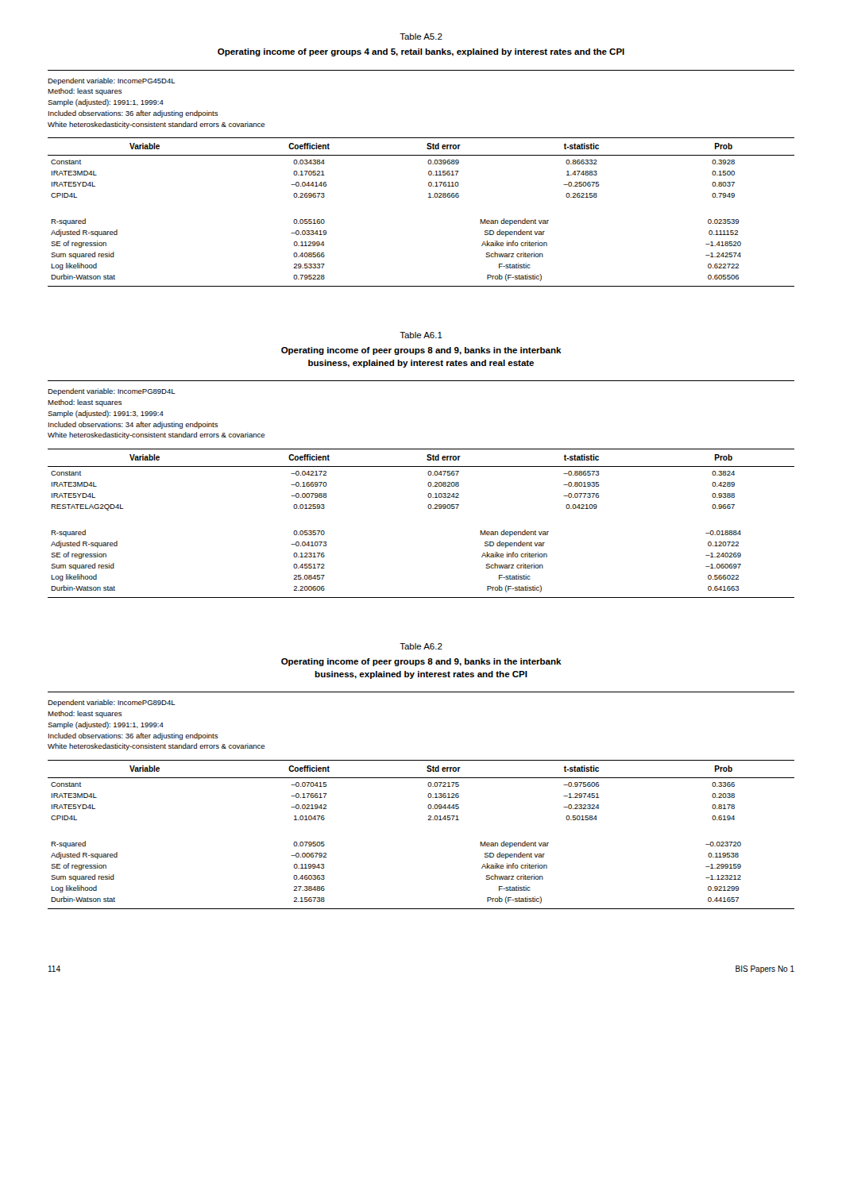Table A5.2
Operating income of peer groups 4 and 5, retail banks, explained by interest rates and the CPI
Dependent variable: IncomePG45D4L
Method: least squares
Sample (adjusted): 1991:1, 1999:4
Included observations: 36 after adjusting endpoints
White heteroskedasticity-consistent standard errors & covariance
| Variable | Coefficient | Std error | t-statistic | Prob |
| --- | --- | --- | --- | --- |
| Constant | 0.034384 | 0.039689 | 0.866332 | 0.3928 |
| IRATE3MD4L | 0.170521 | 0.115617 | 1.474883 | 0.1500 |
| IRATE5YD4L | –0.044146 | 0.176110 | –0.250675 | 0.8037 |
| CPID4L | 0.269673 | 1.028666 | 0.262158 | 0.7949 |
| R-squared | 0.055160 | Mean dependent var | 0.023539 |
| Adjusted R-squared | –0.033419 | SD dependent var | 0.111152 |
| SE of regression | 0.112994 | Akaike info criterion | –1.418520 |
| Sum squared resid | 0.408566 | Schwarz criterion | –1.242574 |
| Log likelihood | 29.53337 | F-statistic | 0.622722 |
| Durbin-Watson stat | 0.795228 | Prob (F-statistic) | 0.605506 |
Table A6.1
Operating income of peer groups 8 and 9, banks in the interbank
business, explained by interest rates and real estate
Dependent variable: IncomePG89D4L
Method: least squares
Sample (adjusted): 1991:3, 1999:4
Included observations: 34 after adjusting endpoints
White heteroskedasticity-consistent standard errors & covariance
| Variable | Coefficient | Std error | t-statistic | Prob |
| --- | --- | --- | --- | --- |
| Constant | –0.042172 | 0.047567 | –0.886573 | 0.3824 |
| IRATE3MD4L | –0.166970 | 0.208208 | –0.801935 | 0.4289 |
| IRATE5YD4L | –0.007988 | 0.103242 | –0.077376 | 0.9388 |
| RESTATELAG2QD4L | 0.012593 | 0.299057 | 0.042109 | 0.9667 |
| R-squared | 0.053570 | Mean dependent var | –0.018884 |
| Adjusted R-squared | –0.041073 | SD dependent var | 0.120722 |
| SE of regression | 0.123176 | Akaike info criterion | –1.240269 |
| Sum squared resid | 0.455172 | Schwarz criterion | –1.060697 |
| Log likelihood | 25.08457 | F-statistic | 0.566022 |
| Durbin-Watson stat | 2.200606 | Prob (F-statistic) | 0.641663 |
Table A6.2
Operating income of peer groups 8 and 9, banks in the interbank
business, explained by interest rates and the CPI
Dependent variable: IncomePG89D4L
Method: least squares
Sample (adjusted): 1991:1, 1999:4
Included observations: 36 after adjusting endpoints
White heteroskedasticity-consistent standard errors & covariance
| Variable | Coefficient | Std error | t-statistic | Prob |
| --- | --- | --- | --- | --- |
| Constant | –0.070415 | 0.072175 | –0.975606 | 0.3366 |
| IRATE3MD4L | –0.176617 | 0.136126 | –1.297451 | 0.2038 |
| IRATE5YD4L | –0.021942 | 0.094445 | –0.232324 | 0.8178 |
| CPID4L | 1.010476 | 2.014571 | 0.501584 | 0.6194 |
| R-squared | 0.079505 | Mean dependent var | –0.023720 |
| Adjusted R-squared | –0.006792 | SD dependent var | 0.119538 |
| SE of regression | 0.119943 | Akaike info criterion | –1.299159 |
| Sum squared resid | 0.460363 | Schwarz criterion | –1.123212 |
| Log likelihood | 27.38486 | F-statistic | 0.921299 |
| Durbin-Watson stat | 2.156738 | Prob (F-statistic) | 0.441657 |
114
BIS Papers No 1